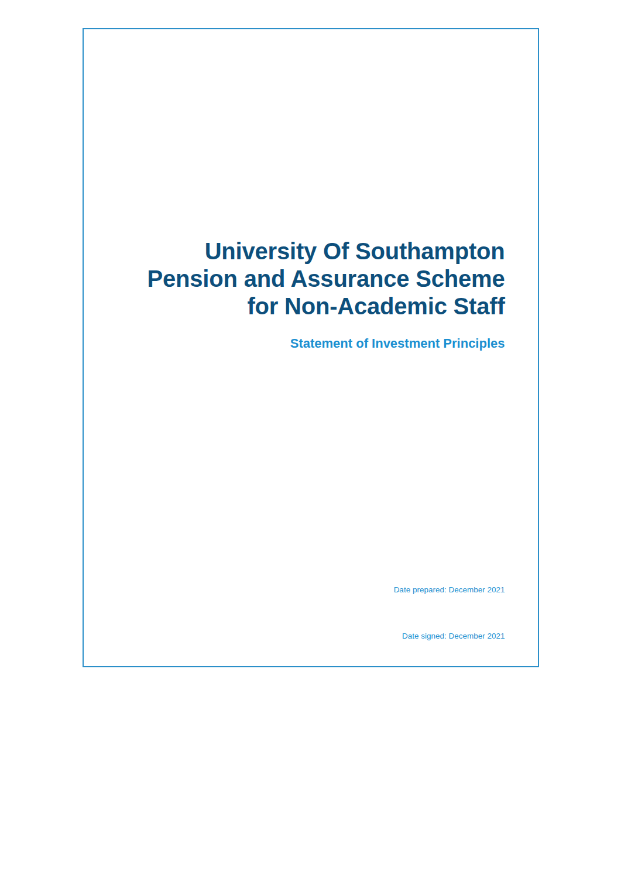University Of Southampton Pension and Assurance Scheme for Non-Academic Staff
Statement of Investment Principles
Date prepared: December 2021
Date signed: December 2021